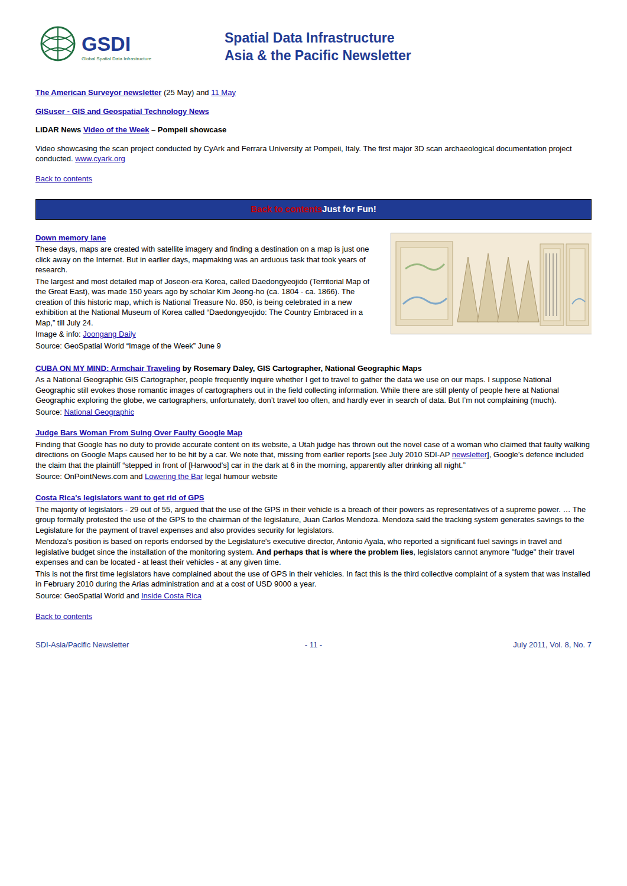GSDI Global Spatial Data Infrastructure
Spatial Data Infrastructure
Asia & the Pacific Newsletter
The American Surveyor newsletter (25 May) and 11 May
GISuser - GIS and Geospatial Technology News
LiDAR News Video of the Week – Pompeii showcase
Video showcasing the scan project conducted by CyArk and Ferrara University at Pompeii, Italy. The first major 3D scan archaeological documentation project conducted. www.cyark.org
Back to contents
Back to contents Just for Fun!
Down memory lane
These days, maps are created with satellite imagery and finding a destination on a map is just one click away on the Internet. But in earlier days, mapmaking was an arduous task that took years of research.
The largest and most detailed map of Joseon-era Korea, called Daedongyeojido (Territorial Map of the Great East), was made 150 years ago by scholar Kim Jeong-ho (ca. 1804 - ca. 1866). The creation of this historic map, which is National Treasure No. 850, is being celebrated in a new exhibition at the National Museum of Korea called “Daedongyeojido: The Country Embraced in a Map,” till July 24.
Image & info: Joongang Daily
Source: GeoSpatial World “Image of the Week” June 9
CUBA ON MY MIND: Armchair Traveling by Rosemary Daley, GIS Cartographer, National Geographic Maps
As a National Geographic GIS Cartographer, people frequently inquire whether I get to travel to gather the data we use on our maps. I suppose National Geographic still evokes those romantic images of cartographers out in the field collecting information. While there are still plenty of people here at National Geographic exploring the globe, we cartographers, unfortunately, don’t travel too often, and hardly ever in search of data. But I’m not complaining (much).
Source: National Geographic
Judge Bars Woman From Suing Over Faulty Google Map
Finding that Google has no duty to provide accurate content on its website, a Utah judge has thrown out the novel case of a woman who claimed that faulty walking directions on Google Maps caused her to be hit by a car. We note that, missing from earlier reports [see July 2010 SDI-AP newsletter], Google’s defence included the claim that the plaintiff “stepped in front of [Harwood's] car in the dark at 6 in the morning, apparently after drinking all night.”
Source: OnPointNews.com and Lowering the Bar legal humour website
Costa Rica's legislators want to get rid of GPS
The majority of legislators - 29 out of 55, argued that the use of the GPS in their vehicle is a breach of their powers as representatives of a supreme power. … The group formally protested the use of the GPS to the chairman of the legislature, Juan Carlos Mendoza. Mendoza said the tracking system generates savings to the Legislature for the payment of travel expenses and also provides security for legislators.
Mendoza's position is based on reports endorsed by the Legislature's executive director, Antonio Ayala, who reported a significant fuel savings in travel and legislative budget since the installation of the monitoring system. And perhaps that is where the problem lies, legislators cannot anymore "fudge" their travel expenses and can be located - at least their vehicles - at any given time.
This is not the first time legislators have complained about the use of GPS in their vehicles. In fact this is the third collective complaint of a system that was installed in February 2010 during the Arias administration and at a cost of USD 9000 a year.
Source: GeoSpatial World and Inside Costa Rica
Back to contents
SDI-Asia/Pacific Newsletter
- 11 -
July 2011, Vol. 8, No. 7